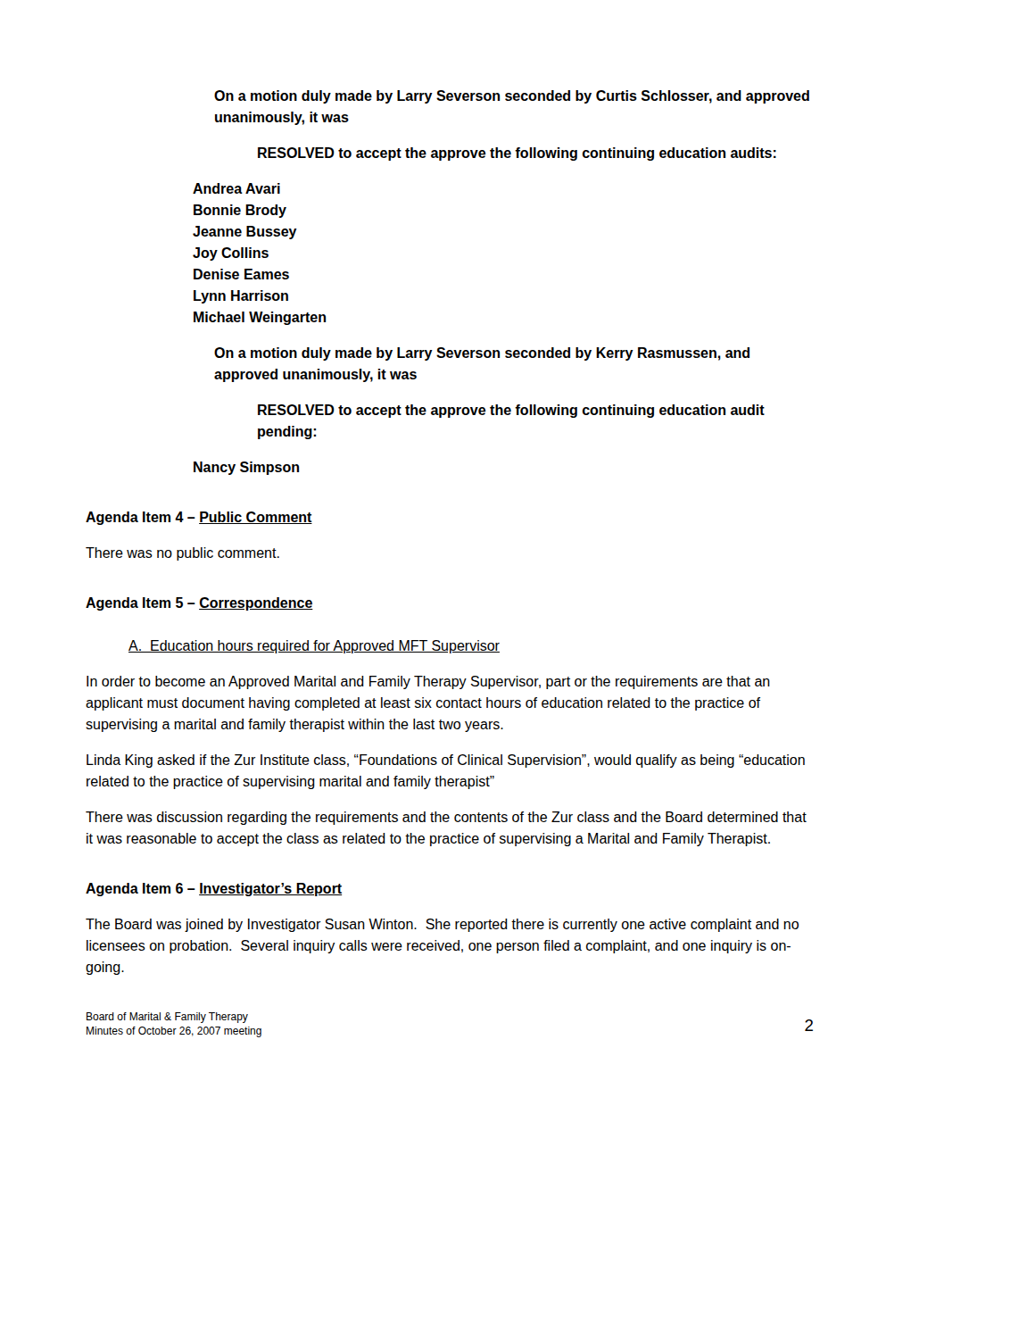On a motion duly made by Larry Severson seconded by Curtis Schlosser, and approved unanimously, it was
RESOLVED to accept the approve the following continuing education audits:
Andrea Avari
Bonnie Brody
Jeanne Bussey
Joy Collins
Denise Eames
Lynn Harrison
Michael Weingarten
On a motion duly made by Larry Severson seconded by Kerry Rasmussen, and approved unanimously, it was
RESOLVED to accept the approve the following continuing education audit pending:
Nancy Simpson
Agenda Item 4 – Public Comment
There was no public comment.
Agenda Item 5 – Correspondence
A. Education hours required for Approved MFT Supervisor
In order to become an Approved Marital and Family Therapy Supervisor, part or the requirements are that an applicant must document having completed at least six contact hours of education related to the practice of supervising a marital and family therapist within the last two years.
Linda King asked if the Zur Institute class, “Foundations of Clinical Supervision”, would qualify as being “education related to the practice of supervising marital and family therapist”
There was discussion regarding the requirements and the contents of the Zur class and the Board determined that it was reasonable to accept the class as related to the practice of supervising a Marital and Family Therapist.
Agenda Item 6 – Investigator’s Report
The Board was joined by Investigator Susan Winton. She reported there is currently one active complaint and no licensees on probation. Several inquiry calls were received, one person filed a complaint, and one inquiry is on-going.
Board of Marital & Family Therapy
Minutes of October 26, 2007 meeting
2